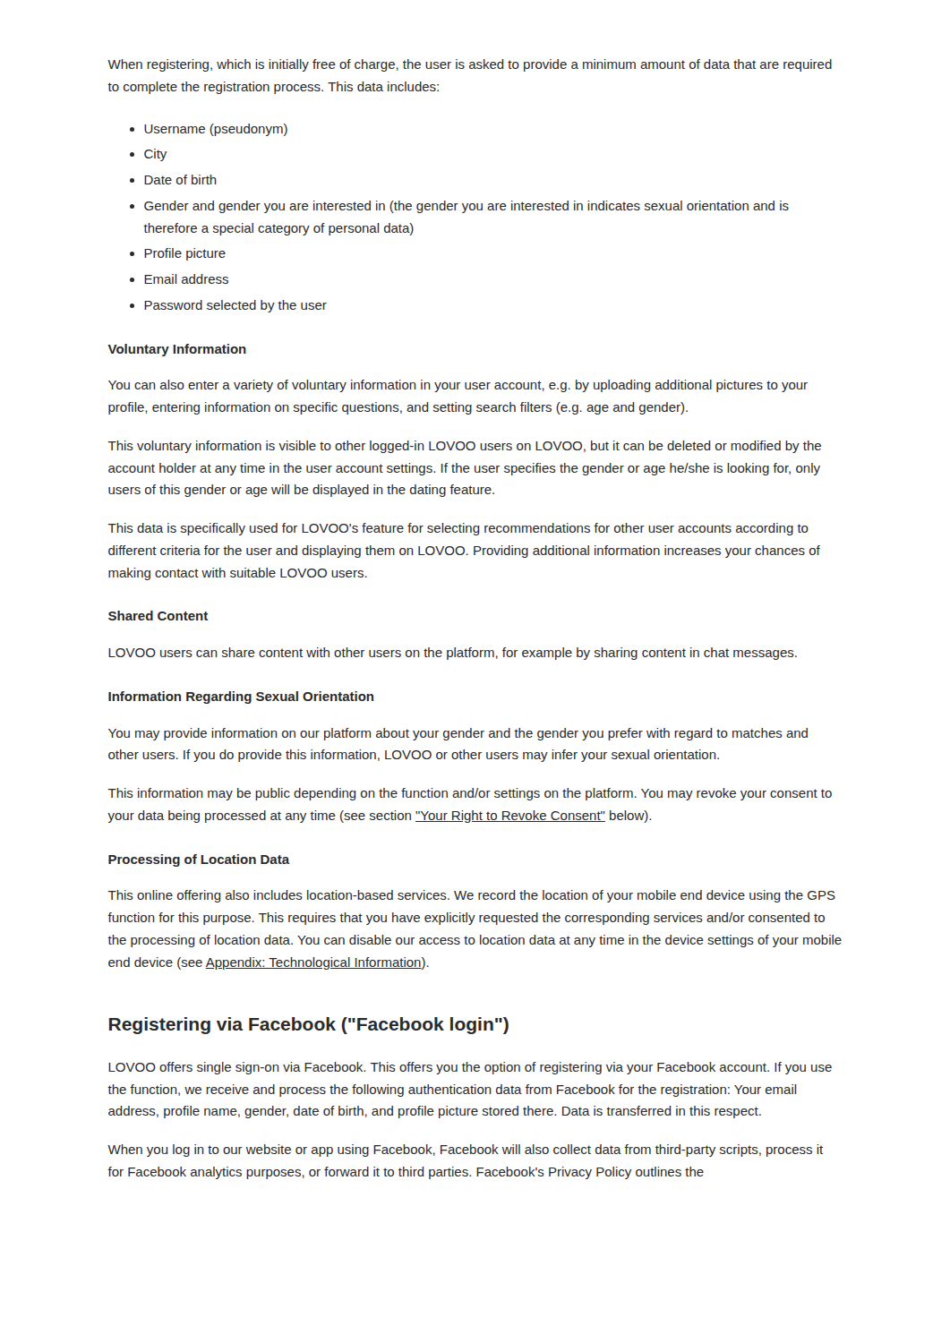When registering, which is initially free of charge, the user is asked to provide a minimum amount of data that are required to complete the registration process. This data includes:
Username (pseudonym)
City
Date of birth
Gender and gender you are interested in (the gender you are interested in indicates sexual orientation and is therefore a special category of personal data)
Profile picture
Email address
Password selected by the user
Voluntary Information
You can also enter a variety of voluntary information in your user account, e.g. by uploading additional pictures to your profile, entering information on specific questions, and setting search filters (e.g. age and gender).
This voluntary information is visible to other logged-in LOVOO users on LOVOO, but it can be deleted or modified by the account holder at any time in the user account settings. If the user specifies the gender or age he/she is looking for, only users of this gender or age will be displayed in the dating feature.
This data is specifically used for LOVOO's feature for selecting recommendations for other user accounts according to different criteria for the user and displaying them on LOVOO. Providing additional information increases your chances of making contact with suitable LOVOO users.
Shared Content
LOVOO users can share content with other users on the platform, for example by sharing content in chat messages.
Information Regarding Sexual Orientation
You may provide information on our platform about your gender and the gender you prefer with regard to matches and other users. If you do provide this information, LOVOO or other users may infer your sexual orientation.
This information may be public depending on the function and/or settings on the platform. You may revoke your consent to your data being processed at any time (see section "Your Right to Revoke Consent" below).
Processing of Location Data
This online offering also includes location-based services. We record the location of your mobile end device using the GPS function for this purpose. This requires that you have explicitly requested the corresponding services and/or consented to the processing of location data. You can disable our access to location data at any time in the device settings of your mobile end device (see Appendix: Technological Information).
Registering via Facebook ("Facebook login")
LOVOO offers single sign-on via Facebook. This offers you the option of registering via your Facebook account. If you use the function, we receive and process the following authentication data from Facebook for the registration: Your email address, profile name, gender, date of birth, and profile picture stored there. Data is transferred in this respect.
When you log in to our website or app using Facebook, Facebook will also collect data from third-party scripts, process it for Facebook analytics purposes, or forward it to third parties. Facebook's Privacy Policy outlines the